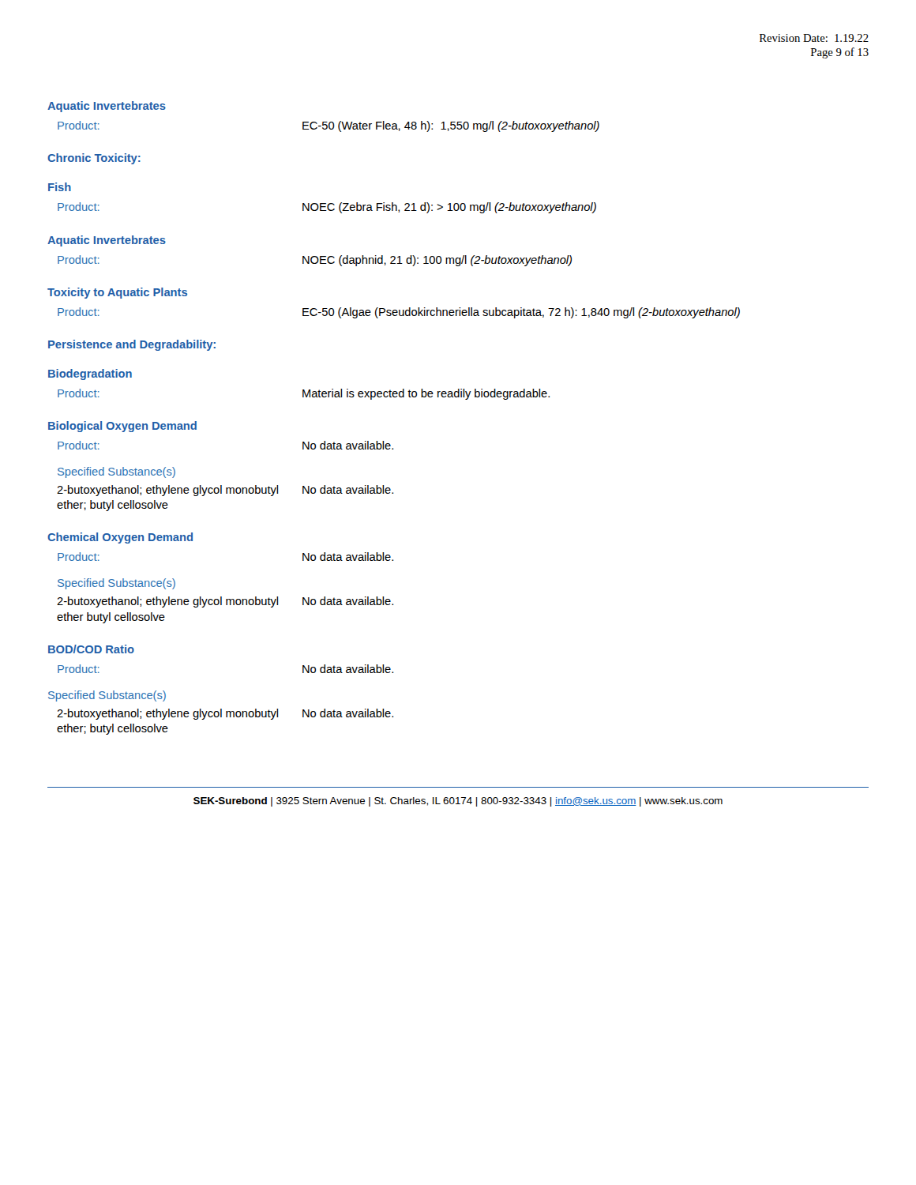Revision Date: 1.19.22
Page 9 of 13
Aquatic Invertebrates
| Product: | EC-50 (Water Flea, 48 h): 1,550 mg/l (2-butoxoxyethanol) |
Chronic Toxicity:
Fish
| Product: | NOEC (Zebra Fish, 21 d): > 100 mg/l (2-butoxoxyethanol) |
Aquatic Invertebrates
| Product: | NOEC (daphnid, 21 d): 100 mg/l (2-butoxoxyethanol) |
Toxicity to Aquatic Plants
| Product: | EC-50 (Algae (Pseudokirchneriella subcapitata, 72 h): 1,840 mg/l (2-butoxoxyethanol) |
Persistence and Degradability:
Biodegradation
| Product: | Material is expected to be readily biodegradable. |
Biological Oxygen Demand
| Product: | No data available. |
Specified Substance(s)
| 2-butoxyethanol; ethylene glycol monobutyl ether; butyl cellosolve | No data available. |
Chemical Oxygen Demand
| Product: | No data available. |
Specified Substance(s)
| 2-butoxyethanol; ethylene glycol monobutyl ether butyl cellosolve | No data available. |
BOD/COD Ratio
| Product: | No data available. |
Specified Substance(s)
| 2-butoxyethanol; ethylene glycol monobutyl ether; butyl cellosolve | No data available. |
SEK-Surebond | 3925 Stern Avenue | St. Charles, IL 60174 | 800-932-3343 | info@sek.us.com | www.sek.us.com